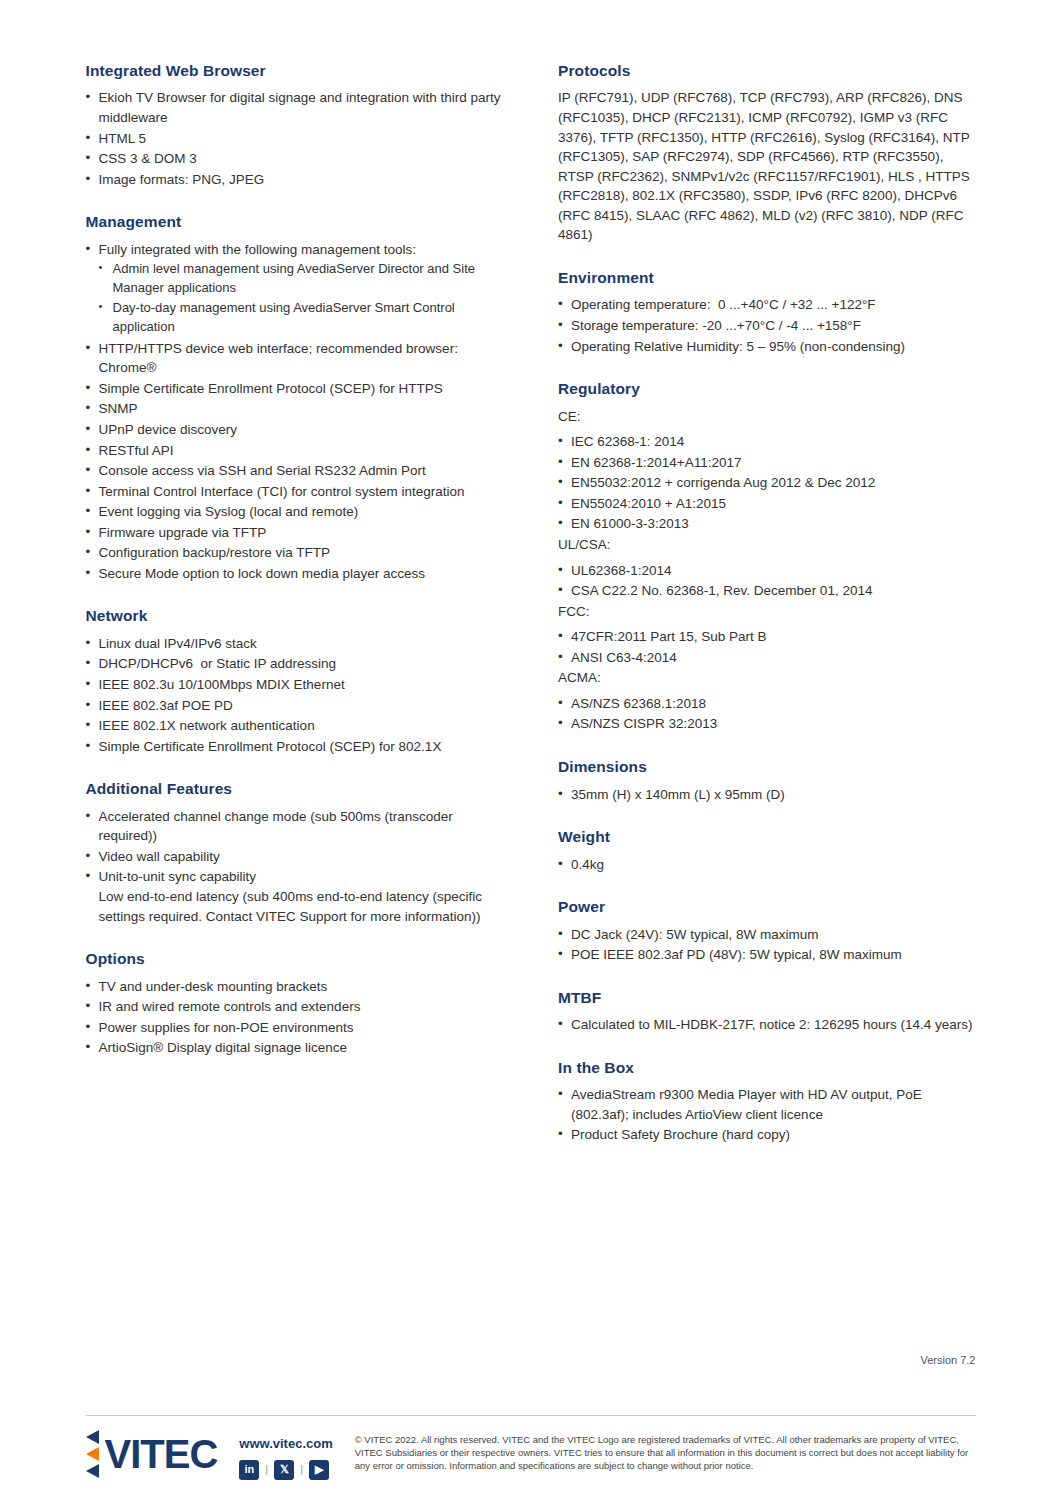Integrated Web Browser
Ekioh TV Browser for digital signage and integration with third party middleware
HTML 5
CSS 3 & DOM 3
Image formats: PNG, JPEG
Management
Fully integrated with the following management tools:
Admin level management using AvediaServer Director and Site Manager applications
Day-to-day management using AvediaServer Smart Control application
HTTP/HTTPS device web interface; recommended browser: Chrome®
Simple Certificate Enrollment Protocol (SCEP) for HTTPS
SNMP
UPnP device discovery
RESTful API
Console access via SSH and Serial RS232 Admin Port
Terminal Control Interface (TCI) for control system integration
Event logging via Syslog (local and remote)
Firmware upgrade via TFTP
Configuration backup/restore via TFTP
Secure Mode option to lock down media player access
Network
Linux dual IPv4/IPv6 stack
DHCP/DHCPv6 or Static IP addressing
IEEE 802.3u 10/100Mbps MDIX Ethernet
IEEE 802.3af POE PD
IEEE 802.1X network authentication
Simple Certificate Enrollment Protocol (SCEP) for 802.1X
Additional Features
Accelerated channel change mode (sub 500ms (transcoder required))
Video wall capability
Unit-to-unit sync capability
Low end-to-end latency (sub 400ms end-to-end latency (specific settings required. Contact VITEC Support for more information))
Options
TV and under-desk mounting brackets
IR and wired remote controls and extenders
Power supplies for non-POE environments
ArtioSign® Display digital signage licence
Protocols
IP (RFC791), UDP (RFC768), TCP (RFC793), ARP (RFC826), DNS (RFC1035), DHCP (RFC2131), ICMP (RFC0792), IGMP v3 (RFC 3376), TFTP (RFC1350), HTTP (RFC2616), Syslog (RFC3164), NTP (RFC1305), SAP (RFC2974), SDP (RFC4566), RTP (RFC3550), RTSP (RFC2362), SNMPv1/v2c (RFC1157/RFC1901), HLS , HTTPS (RFC2818), 802.1X (RFC3580), SSDP, IPv6 (RFC 8200), DHCPv6 (RFC 8415), SLAAC (RFC 4862), MLD (v2) (RFC 3810), NDP (RFC 4861)
Environment
Operating temperature: 0 ...+40°C / +32 ... +122°F
Storage temperature: -20 ...+70°C / -4 ... +158°F
Operating Relative Humidity: 5 – 95% (non-condensing)
Regulatory
CE:
IEC 62368-1: 2014
EN 62368-1:2014+A11:2017
EN55032:2012 + corrigenda Aug 2012 & Dec 2012
EN55024:2010 + A1:2015
EN 61000-3-3:2013
UL/CSA:
UL62368-1:2014
CSA C22.2 No. 62368-1, Rev. December 01, 2014
FCC:
47CFR:2011 Part 15, Sub Part B
ANSI C63-4:2014
ACMA:
AS/NZS 62368.1:2018
AS/NZS CISPR 32:2013
Dimensions
35mm (H) x 140mm (L) x 95mm (D)
Weight
0.4kg
Power
DC Jack (24V): 5W typical, 8W maximum
POE IEEE 802.3af PD (48V): 5W typical, 8W maximum
MTBF
Calculated to MIL-HDBK-217F, notice 2: 126295 hours (14.4 years)
In the Box
AvediaStream r9300 Media Player with HD AV output, PoE (802.3af); includes ArtioView client licence
Product Safety Brochure (hard copy)
Version 7.2
VITEC
www.vitec.com
in | 𝕏 | ▶
© VITEC 2022. All rights reserved. VITEC and the VITEC Logo are registered trademarks of VITEC. All other trademarks are property of VITEC, VITEC Subsidiaries or their respective owners. VITEC tries to ensure that all information in this document is correct but does not accept liability for any error or omission. Information and specifications are subject to change without prior notice.